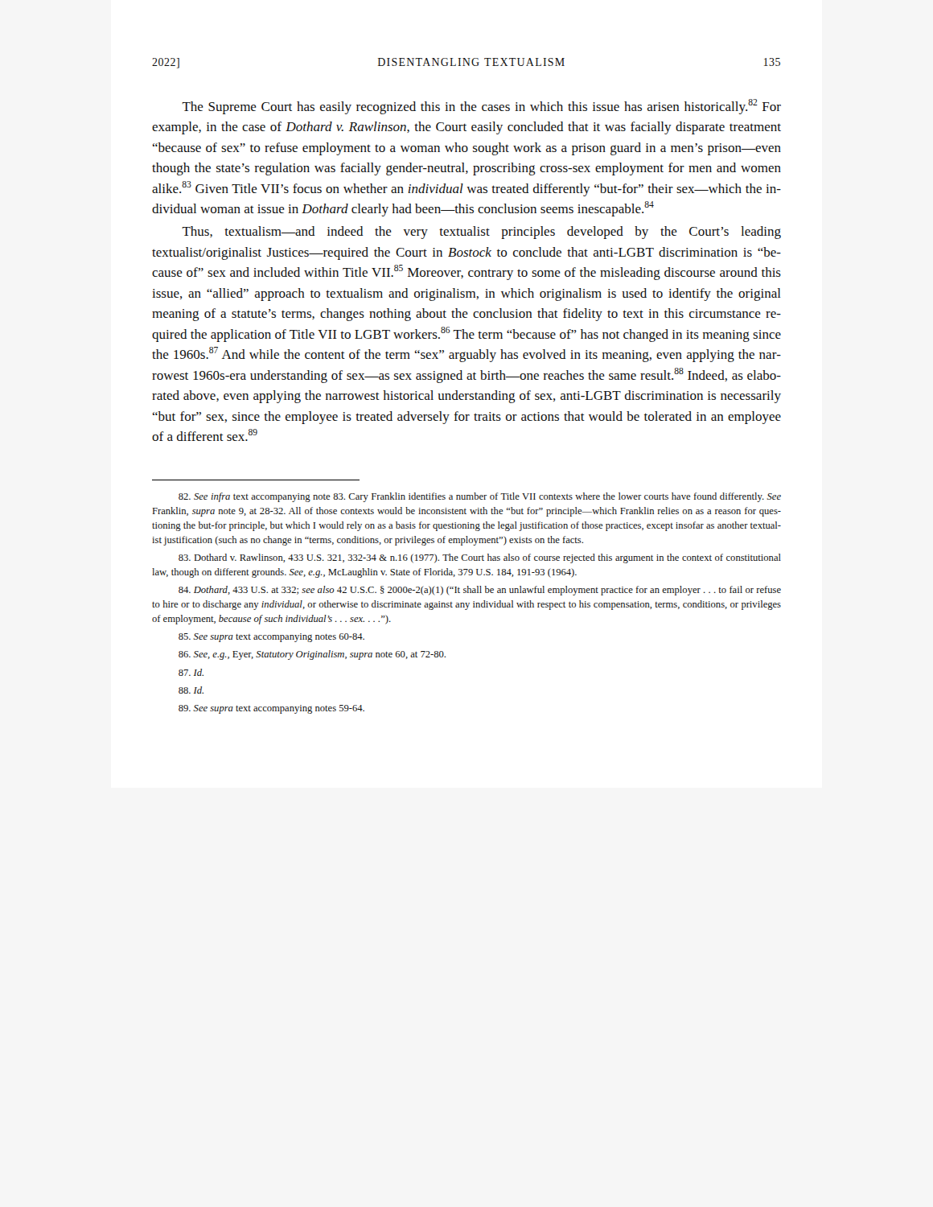2022] Disentangling Textualism 135
The Supreme Court has easily recognized this in the cases in which this issue has arisen historically.82 For example, in the case of Dothard v. Rawlinson, the Court easily concluded that it was facially disparate treatment “because of sex” to refuse employment to a woman who sought work as a prison guard in a men’s prison—even though the state’s regulation was facially gender-neutral, proscribing cross-sex employment for men and women alike.83 Given Title VII’s focus on whether an individual was treated differently “but-for” their sex—which the individual woman at issue in Dothard clearly had been—this conclusion seems inescapable.84
Thus, textualism—and indeed the very textualist principles developed by the Court’s leading textualist/originalist Justices—required the Court in Bostock to conclude that anti-LGBT discrimination is “because of” sex and included within Title VII.85 Moreover, contrary to some of the misleading discourse around this issue, an “allied” approach to textualism and originalism, in which originalism is used to identify the original meaning of a statute’s terms, changes nothing about the conclusion that fidelity to text in this circumstance required the application of Title VII to LGBT workers.86 The term “because of” has not changed in its meaning since the 1960s.87 And while the content of the term “sex” arguably has evolved in its meaning, even applying the narrowest 1960s-era understanding of sex—as sex assigned at birth—one reaches the same result.88 Indeed, as elaborated above, even applying the narrowest historical understanding of sex, anti-LGBT discrimination is necessarily “but for” sex, since the employee is treated adversely for traits or actions that would be tolerated in an employee of a different sex.89
82. See infra text accompanying note 83. Cary Franklin identifies a number of Title VII contexts where the lower courts have found differently. See Franklin, supra note 9, at 28-32. All of those contexts would be inconsistent with the “but for” principle—which Franklin relies on as a reason for questioning the but-for principle, but which I would rely on as a basis for questioning the legal justification of those practices, except insofar as another textualist justification (such as no change in “terms, conditions, or privileges of employment”) exists on the facts.
83. Dothard v. Rawlinson, 433 U.S. 321, 332-34 & n.16 (1977). The Court has also of course rejected this argument in the context of constitutional law, though on different grounds. See, e.g., McLaughlin v. State of Florida, 379 U.S. 184, 191-93 (1964).
84. Dothard, 433 U.S. at 332; see also 42 U.S.C. § 2000e-2(a)(1) (“It shall be an unlawful employment practice for an employer . . . to fail or refuse to hire or to discharge any individual, or otherwise to discriminate against any individual with respect to his compensation, terms, conditions, or privileges of employment, because of such individual’s . . . sex. . . .”).
85. See supra text accompanying notes 60-84.
86. See, e.g., Eyer, Statutory Originalism, supra note 60, at 72-80.
87. Id.
88. Id.
89. See supra text accompanying notes 59-64.